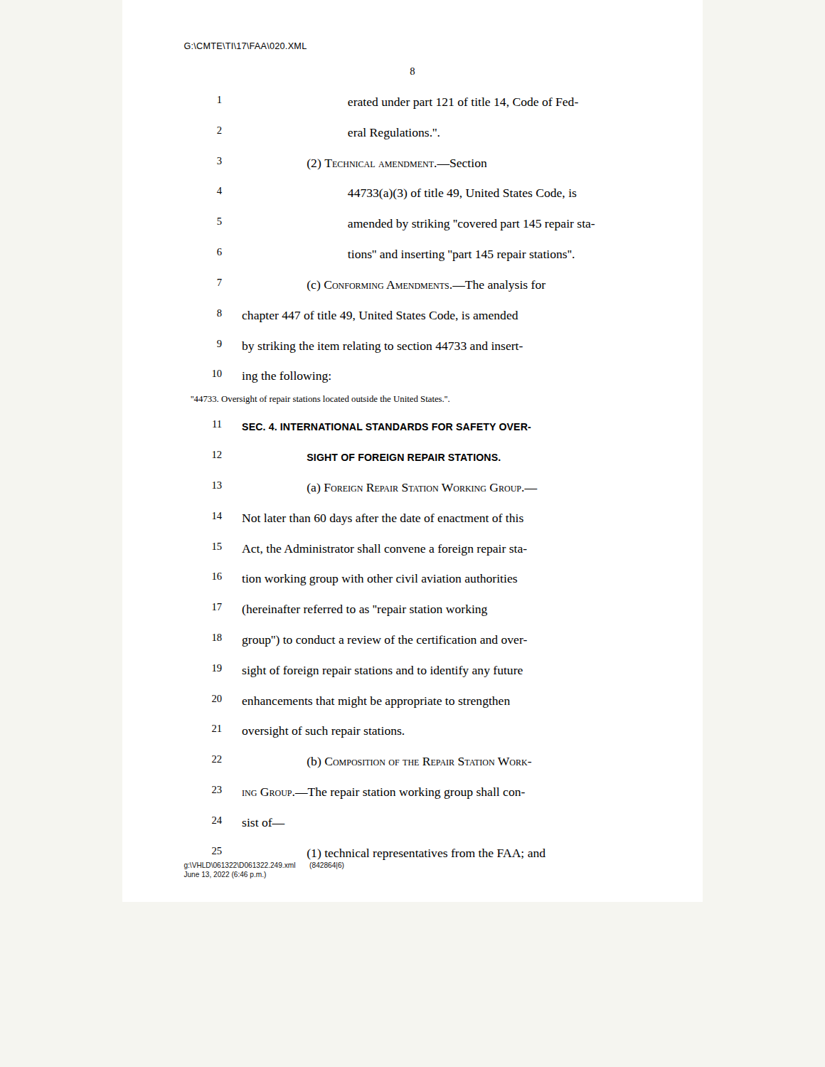G:\CMTE\TI\17\FAA\020.XML
8
| 1 | erated under part 121 of title 14, Code of Fed- |
| 2 | eral Regulations.''. |
| 3 | (2) Technical amendment. —Section |
| 4 | 44733(a)(3) of title 49, United States Code, is |
| 5 | amended by striking ''covered part 145 repair sta- |
| 6 | tions'' and inserting ''part 145 repair stations''. |
| 7 | (c) Conforming Amendments. —The analysis for |
| 8 | chapter 447 of title 49, United States Code, is amended |
| 9 | by striking the item relating to section 44733 and insert- |
| 10 | ing the following: |
''44733. Oversight of repair stations located outside the United States.''.
| 11 | SEC. 4. INTERNATIONAL STANDARDS FOR SAFETY OVER- |
| 12 | SIGHT OF FOREIGN REPAIR STATIONS. |
| 13 | (a) Foreign Repair Station Working Group. — |
| 14 | Not later than 60 days after the date of enactment of this |
| 15 | Act, the Administrator shall convene a foreign repair sta- |
| 16 | tion working group with other civil aviation authorities |
| 17 | (hereinafter referred to as ''repair station working |
| 18 | group'') to conduct a review of the certification and over- |
| 19 | sight of foreign repair stations and to identify any future |
| 20 | enhancements that might be appropriate to strengthen |
| 21 | oversight of such repair stations. |
| 22 | (b) Composition of the Repair Station Work- |
| 23 | ing Group. —The repair station working group shall con- |
| 24 | sist of— |
| 25 | (1) technical representatives from the FAA; and |
g:\VHLD\061322\D061322.249.xml (842864|6)
June 13, 2022 (6:46 p.m.)